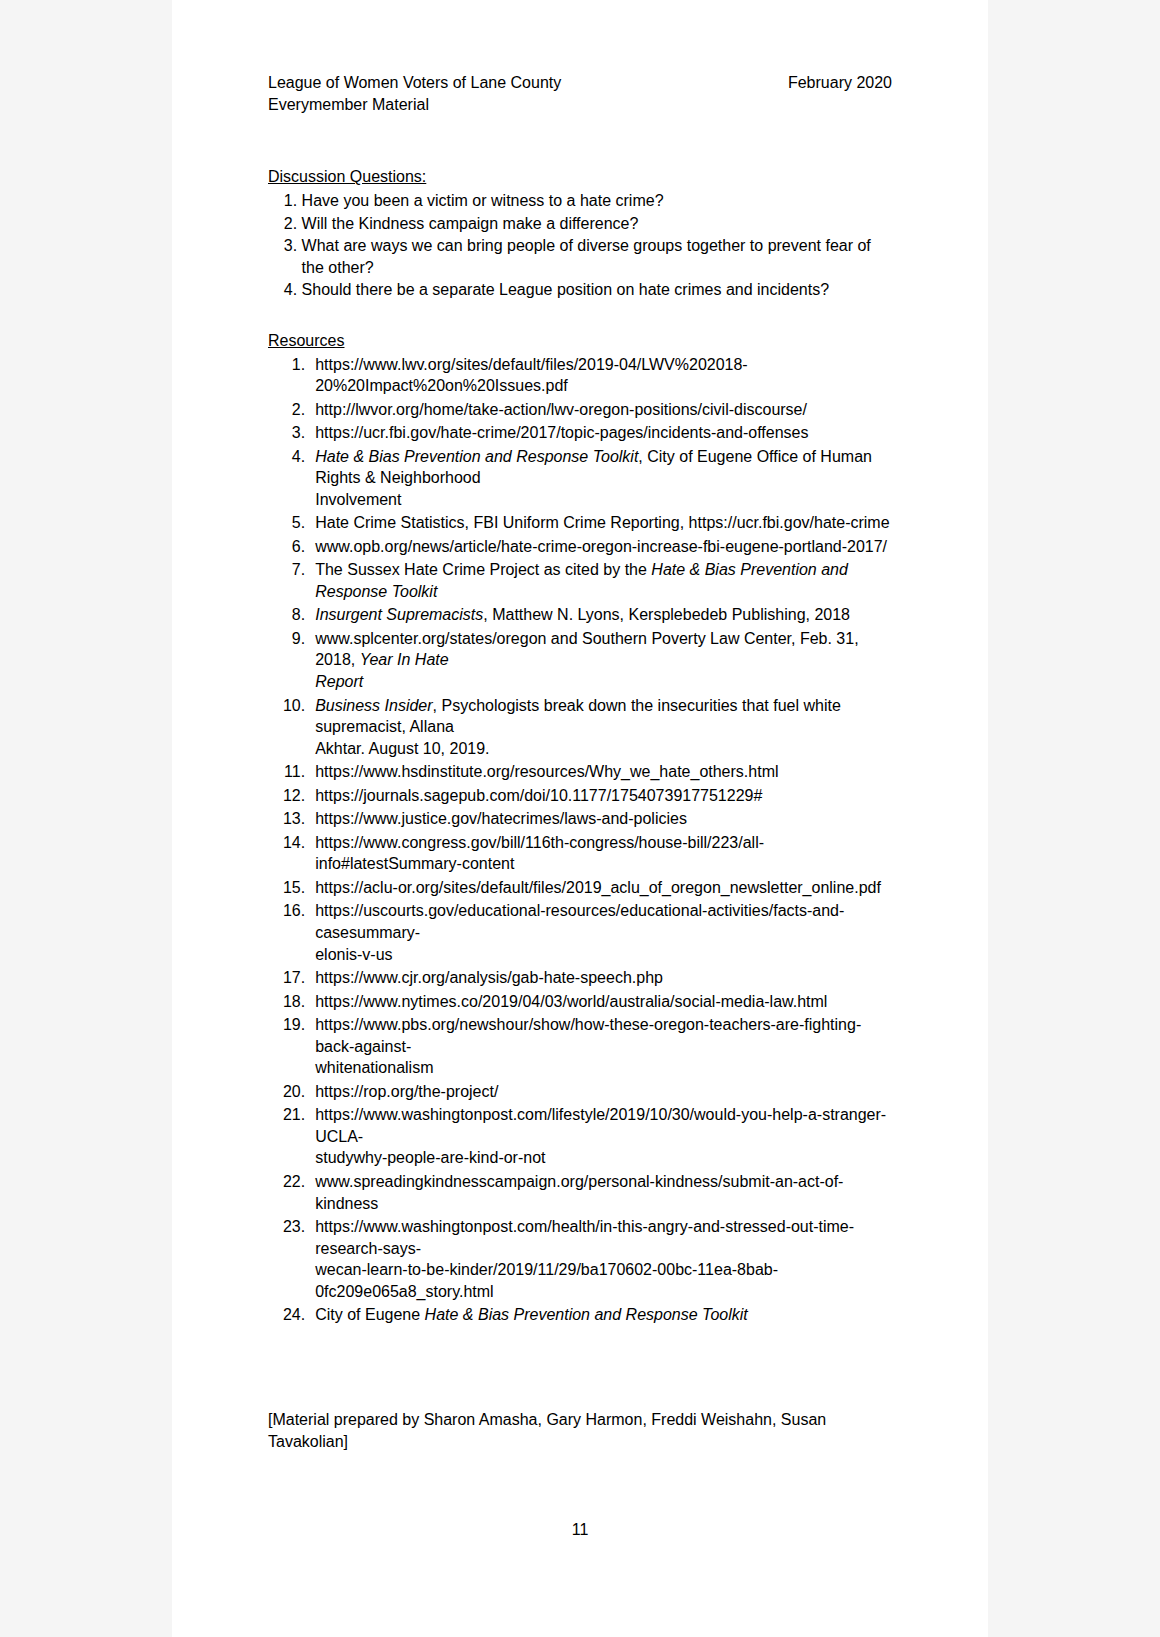League of Women Voters of Lane County
Everymember Material
February 2020
Discussion Questions:
Have you been a victim or witness to a hate crime?
Will the Kindness campaign make a difference?
What are ways we can bring people of diverse groups together to prevent fear of the other?
Should there be a separate League position on hate crimes and incidents?
Resources
https://www.lwv.org/sites/default/files/2019-04/LWV%202018-20%20Impact%20on%20Issues.pdf
http://lwvor.org/home/take-action/lwv-oregon-positions/civil-discourse/
https://ucr.fbi.gov/hate-crime/2017/topic-pages/incidents-and-offenses
Hate & Bias Prevention and Response Toolkit, City of Eugene Office of Human Rights & Neighborhood Involvement
Hate Crime Statistics, FBI Uniform Crime Reporting, https://ucr.fbi.gov/hate-crime
www.opb.org/news/article/hate-crime-oregon-increase-fbi-eugene-portland-2017/
The Sussex Hate Crime Project as cited by the Hate & Bias Prevention and Response Toolkit
Insurgent Supremacists, Matthew N. Lyons, Kersplebedeb Publishing, 2018
www.splcenter.org/states/oregon and Southern Poverty Law Center, Feb. 31, 2018, Year In Hate Report
Business Insider, Psychologists break down the insecurities that fuel white supremacist, Allana Akhtar. August 10, 2019.
https://www.hsdinstitute.org/resources/Why_we_hate_others.html
https://journals.sagepub.com/doi/10.1177/1754073917751229#
https://www.justice.gov/hatecrimes/laws-and-policies
https://www.congress.gov/bill/116th-congress/house-bill/223/all-info#latestSummary-content
https://aclu-or.org/sites/default/files/2019_aclu_of_oregon_newsletter_online.pdf
https://uscourts.gov/educational-resources/educational-activities/facts-and-casesummary-elonis-v-us
https://www.cjr.org/analysis/gab-hate-speech.php
https://www.nytimes.co/2019/04/03/world/australia/social-media-law.html
https://www.pbs.org/newshour/show/how-these-oregon-teachers-are-fighting-back-against-whitenationalism
https://rop.org/the-project/
https://www.washingtonpost.com/lifestyle/2019/10/30/would-you-help-a-stranger-UCLA-studywhy-people-are-kind-or-not
www.spreadingkindnesscampaign.org/personal-kindness/submit-an-act-of-kindness
https://www.washingtonpost.com/health/in-this-angry-and-stressed-out-time-research-says-wecan-learn-to-be-kinder/2019/11/29/ba170602-00bc-11ea-8bab-0fc209e065a8_story.html
City of Eugene Hate & Bias Prevention and Response Toolkit
[Material prepared by Sharon Amasha, Gary Harmon, Freddi Weishahn, Susan Tavakolian]
11